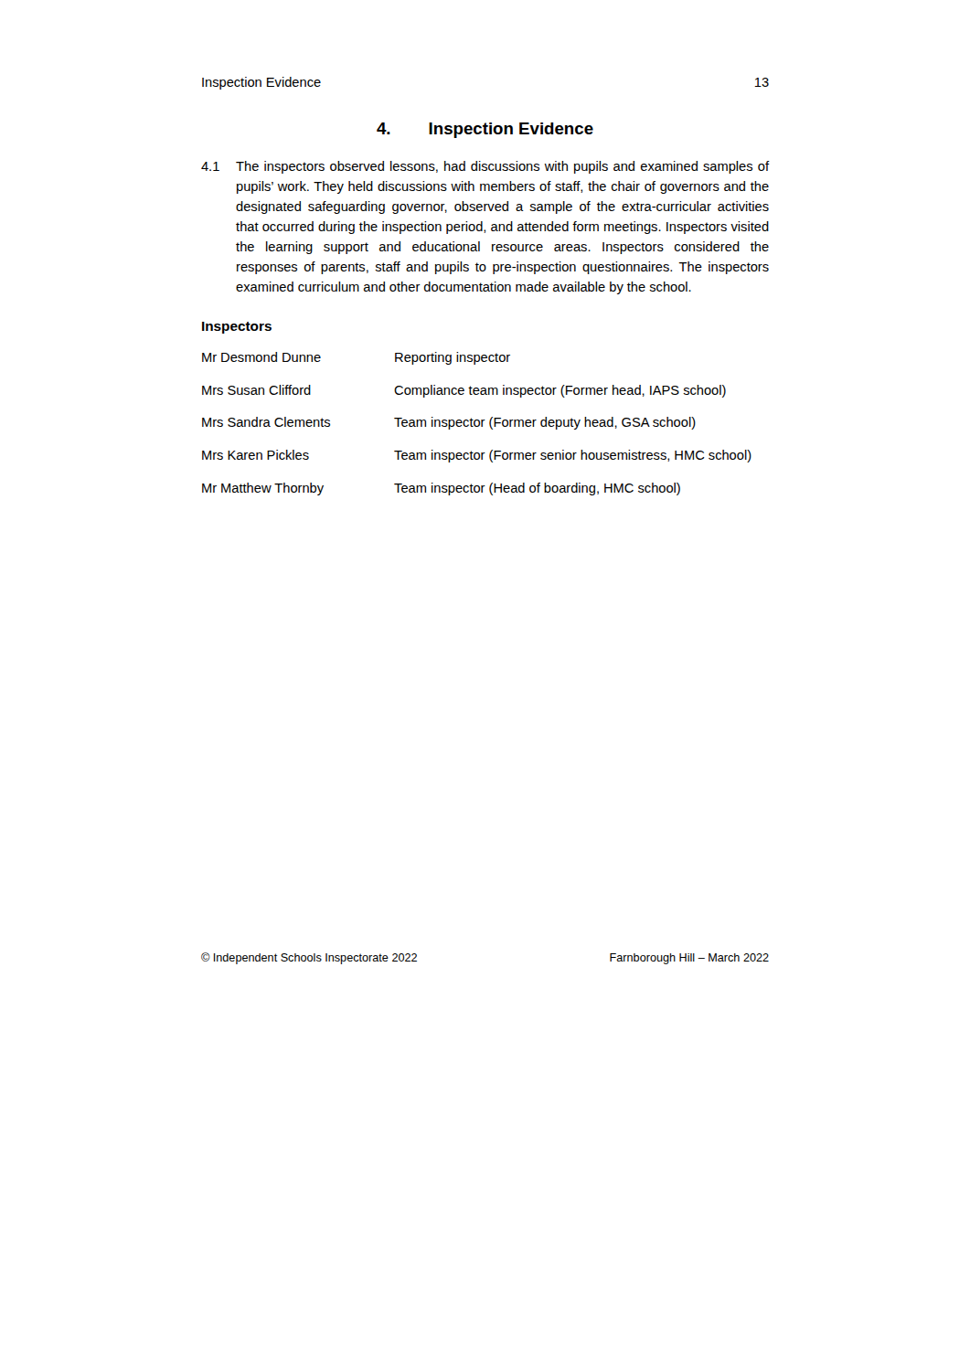Inspection Evidence 13
4. Inspection Evidence
4.1
The inspectors observed lessons, had discussions with pupils and examined samples of pupils’ work. They held discussions with members of staff, the chair of governors and the designated safeguarding governor, observed a sample of the extra-curricular activities that occurred during the inspection period, and attended form meetings. Inspectors visited the learning support and educational resource areas. Inspectors considered the responses of parents, staff and pupils to pre-inspection questionnaires. The inspectors examined curriculum and other documentation made available by the school.
Inspectors
| Mr Desmond Dunne | Reporting inspector |
| Mrs Susan Clifford | Compliance team inspector (Former head, IAPS school) |
| Mrs Sandra Clements | Team inspector (Former deputy head, GSA school) |
| Mrs Karen Pickles | Team inspector (Former senior housemistress, HMC school) |
| Mr Matthew Thornby | Team inspector (Head of boarding, HMC school) |
© Independent Schools Inspectorate 2022 Farnborough Hill – March 2022